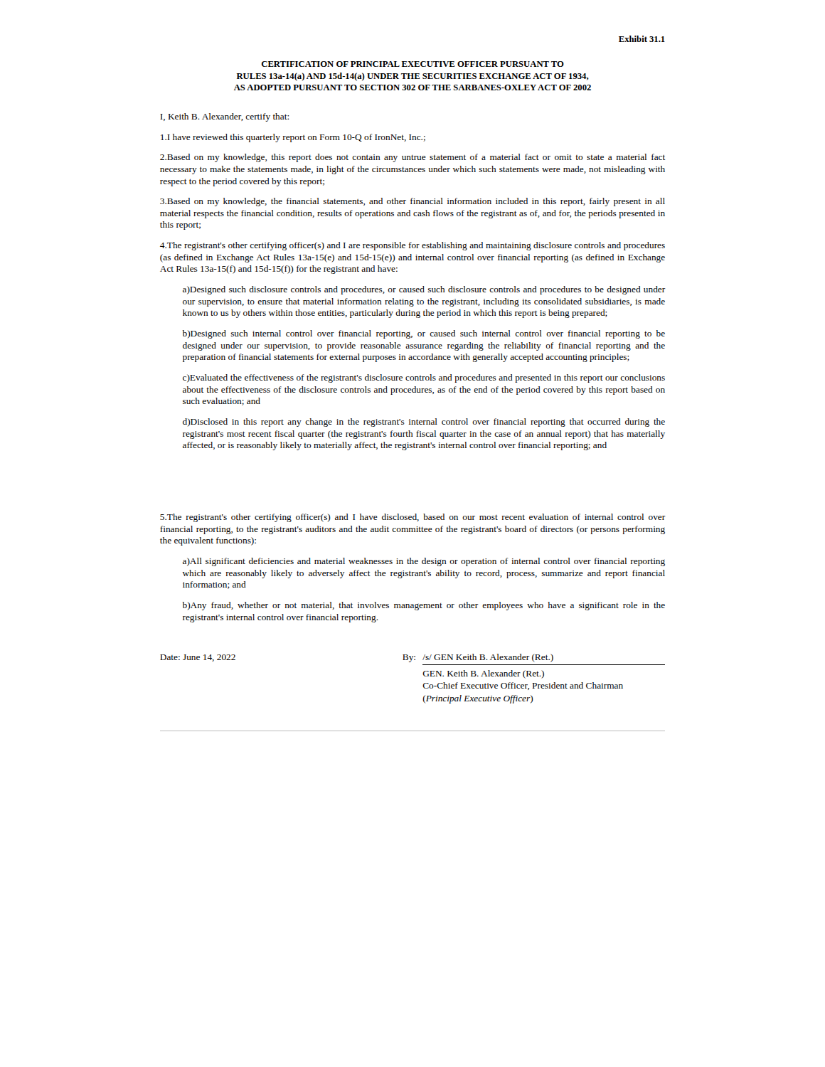Exhibit 31.1
CERTIFICATION OF PRINCIPAL EXECUTIVE OFFICER PURSUANT TO
RULES 13a-14(a) AND 15d-14(a) UNDER THE SECURITIES EXCHANGE ACT OF 1934,
AS ADOPTED PURSUANT TO SECTION 302 OF THE SARBANES-OXLEY ACT OF 2002
I, Keith B. Alexander, certify that:
1.I have reviewed this quarterly report on Form 10-Q of IronNet, Inc.;
2.Based on my knowledge, this report does not contain any untrue statement of a material fact or omit to state a material fact necessary to make the statements made, in light of the circumstances under which such statements were made, not misleading with respect to the period covered by this report;
3.Based on my knowledge, the financial statements, and other financial information included in this report, fairly present in all material respects the financial condition, results of operations and cash flows of the registrant as of, and for, the periods presented in this report;
4.The registrant's other certifying officer(s) and I are responsible for establishing and maintaining disclosure controls and procedures (as defined in Exchange Act Rules 13a-15(e) and 15d-15(e)) and internal control over financial reporting (as defined in Exchange Act Rules 13a-15(f) and 15d-15(f)) for the registrant and have:
a)Designed such disclosure controls and procedures, or caused such disclosure controls and procedures to be designed under our supervision, to ensure that material information relating to the registrant, including its consolidated subsidiaries, is made known to us by others within those entities, particularly during the period in which this report is being prepared;
b)Designed such internal control over financial reporting, or caused such internal control over financial reporting to be designed under our supervision, to provide reasonable assurance regarding the reliability of financial reporting and the preparation of financial statements for external purposes in accordance with generally accepted accounting principles;
c)Evaluated the effectiveness of the registrant's disclosure controls and procedures and presented in this report our conclusions about the effectiveness of the disclosure controls and procedures, as of the end of the period covered by this report based on such evaluation; and
d)Disclosed in this report any change in the registrant's internal control over financial reporting that occurred during the registrant's most recent fiscal quarter (the registrant's fourth fiscal quarter in the case of an annual report) that has materially affected, or is reasonably likely to materially affect, the registrant's internal control over financial reporting; and
5.The registrant's other certifying officer(s) and I have disclosed, based on our most recent evaluation of internal control over financial reporting, to the registrant's auditors and the audit committee of the registrant's board of directors (or persons performing the equivalent functions):
a)All significant deficiencies and material weaknesses in the design or operation of internal control over financial reporting which are reasonably likely to adversely affect the registrant's ability to record, process, summarize and report financial information; and
b)Any fraud, whether or not material, that involves management or other employees who have a significant role in the registrant's internal control over financial reporting.
| Date: June 14, 2022 | By: | /s/ GEN Keith B. Alexander (Ret.) GEN. Keith B. Alexander (Ret.) Co-Chief Executive Officer, President and Chairman ( Principal Executive Officer ) |